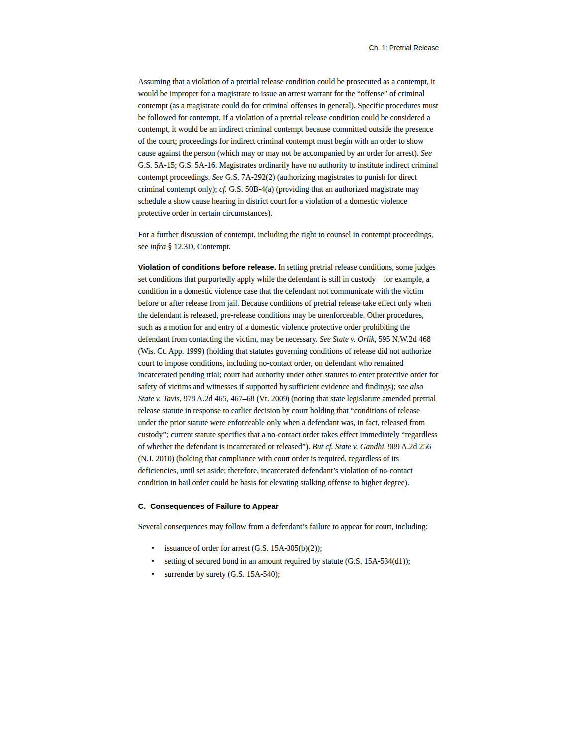Ch. 1: Pretrial Release
Assuming that a violation of a pretrial release condition could be prosecuted as a contempt, it would be improper for a magistrate to issue an arrest warrant for the “offense” of criminal contempt (as a magistrate could do for criminal offenses in general). Specific procedures must be followed for contempt. If a violation of a pretrial release condition could be considered a contempt, it would be an indirect criminal contempt because committed outside the presence of the court; proceedings for indirect criminal contempt must begin with an order to show cause against the person (which may or may not be accompanied by an order for arrest). See G.S. 5A-15; G.S. 5A-16. Magistrates ordinarily have no authority to institute indirect criminal contempt proceedings. See G.S. 7A-292(2) (authorizing magistrates to punish for direct criminal contempt only); cf. G.S. 50B-4(a) (providing that an authorized magistrate may schedule a show cause hearing in district court for a violation of a domestic violence protective order in certain circumstances).
For a further discussion of contempt, including the right to counsel in contempt proceedings, see infra § 12.3D, Contempt.
Violation of conditions before release. In setting pretrial release conditions, some judges set conditions that purportedly apply while the defendant is still in custody—for example, a condition in a domestic violence case that the defendant not communicate with the victim before or after release from jail. Because conditions of pretrial release take effect only when the defendant is released, pre-release conditions may be unenforceable. Other procedures, such as a motion for and entry of a domestic violence protective order prohibiting the defendant from contacting the victim, may be necessary. See State v. Orlik, 595 N.W.2d 468 (Wis. Ct. App. 1999) (holding that statutes governing conditions of release did not authorize court to impose conditions, including no-contact order, on defendant who remained incarcerated pending trial; court had authority under other statutes to enter protective order for safety of victims and witnesses if supported by sufficient evidence and findings); see also State v. Tavis, 978 A.2d 465, 467–68 (Vt. 2009) (noting that state legislature amended pretrial release statute in response to earlier decision by court holding that “conditions of release under the prior statute were enforceable only when a defendant was, in fact, released from custody”; current statute specifies that a no-contact order takes effect immediately “regardless of whether the defendant is incarcerated or released”). But cf. State v. Gandhi, 989 A.2d 256 (N.J. 2010) (holding that compliance with court order is required, regardless of its deficiencies, until set aside; therefore, incarcerated defendant’s violation of no-contact condition in bail order could be basis for elevating stalking offense to higher degree).
C. Consequences of Failure to Appear
Several consequences may follow from a defendant’s failure to appear for court, including:
issuance of order for arrest (G.S. 15A-305(b)(2));
setting of secured bond in an amount required by statute (G.S. 15A-534(d1));
surrender by surety (G.S. 15A-540);